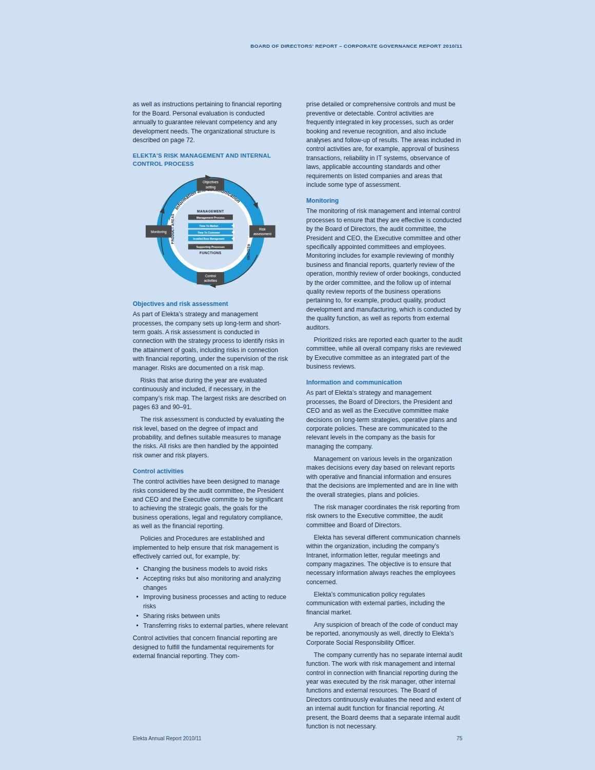Board of Directors' Report – Corporate Governance Report 2010/11
as well as instructions pertaining to financial reporting for the Board. Personal evaluation is conducted annually to guarantee relevant competency and any development needs. The organizational structure is described on page 72.
Elekta's risk management and internal control process
Information and communication PRODUCT AREAS REGIONS MANAGEMENT Management Process Time To Market Time To Customer Installed Base Management Supporting Processes FUNCTIONS Objectives setting Risk assessment Control activities Monitoring
Objectives and risk assessment
As part of Elekta’s strategy and management processes, the company sets up long-term and short-term goals. A risk assessment is conducted in connection with the strategy process to identify risks in the attainment of goals, including risks in connection with financial reporting, under the supervision of the risk manager. Risks are documented on a risk map.
Risks that arise during the year are evaluated continuously and included, if necessary, in the company’s risk map. The largest risks are described on pages 63 and 90–91.
The risk assessment is conducted by evaluating the risk level, based on the degree of impact and probability, and defines suitable measures to manage the risks. All risks are then handled by the appointed risk owner and risk players.
Control activities
The control activities have been designed to manage risks considered by the audit committee, the President and CEO and the Executive committe to be significant to achieving the strategic goals, the goals for the business operations, legal and regulatory compliance, as well as the financial reporting.
Policies and Procedures are established and implemented to help ensure that risk management is effectively carried out, for example, by:
Changing the business models to avoid risks
Accepting risks but also monitoring and analyzing changes
Improving business processes and acting to reduce risks
Sharing risks between units
Transferring risks to external parties, where relevant
Control activities that concern financial reporting are designed to fulfill the fundamental requirements for external financial reporting. They com-
prise detailed or comprehensive controls and must be preventive or detectable. Control activities are frequently integrated in key processes, such as order booking and revenue recognition, and also include analyses and follow-up of results. The areas included in control activities are, for example, approval of business transactions, reliability in IT systems, observance of laws, applicable accounting standards and other requirements on listed companies and areas that include some type of assessment.
Monitoring
The monitoring of risk management and internal control processes to ensure that they are effective is conducted by the Board of Directors, the audit committee, the President and CEO, the Executive committee and other specifically appointed committees and employees. Monitoring includes for example reviewing of monthly business and financial reports, quarterly review of the operation, monthly review of order bookings, conducted by the order committee, and the follow up of internal quality review reports of the business operations pertaining to, for example, product quality, product development and manufacturing, which is conducted by the quality function, as well as reports from external auditors.
Prioritized risks are reported each quarter to the audit committee, while all overall company risks are reviewed by Executive committee as an integrated part of the business reviews.
Information and communication
As part of Elekta’s strategy and management processes, the Board of Directors, the President and CEO and as well as the Executive committee make decisions on long-term strategies, operative plans and corporate policies. These are communicated to the relevant levels in the company as the basis for managing the company.
Management on various levels in the organization makes decisions every day based on relevant reports with operative and financial information and ensures that the decisions are implemented and are in line with the overall strategies, plans and policies.
The risk manager coordinates the risk reporting from risk owners to the Executive committee, the audit committee and Board of Directors.
Elekta has several different communication channels within the organization, including the company’s Intranet, information letter, regular meetings and company magazines. The objective is to ensure that necessary information always reaches the employees concerned.
Elekta’s communication policy regulates communication with external parties, including the financial market.
Any suspicion of breach of the code of conduct may be reported, anonymously as well, directly to Elekta’s Corporate Social Responsibility Officer.
The company currently has no separate internal audit function. The work with risk management and internal control in connection with financial reporting during the year was executed by the risk manager, other internal functions and external resources. The Board of Directors continuously evaluates the need and extent of an internal audit function for financial reporting. At present, the Board deems that a separate internal audit function is not necessary.
Elekta Annual Report 2010/11 75